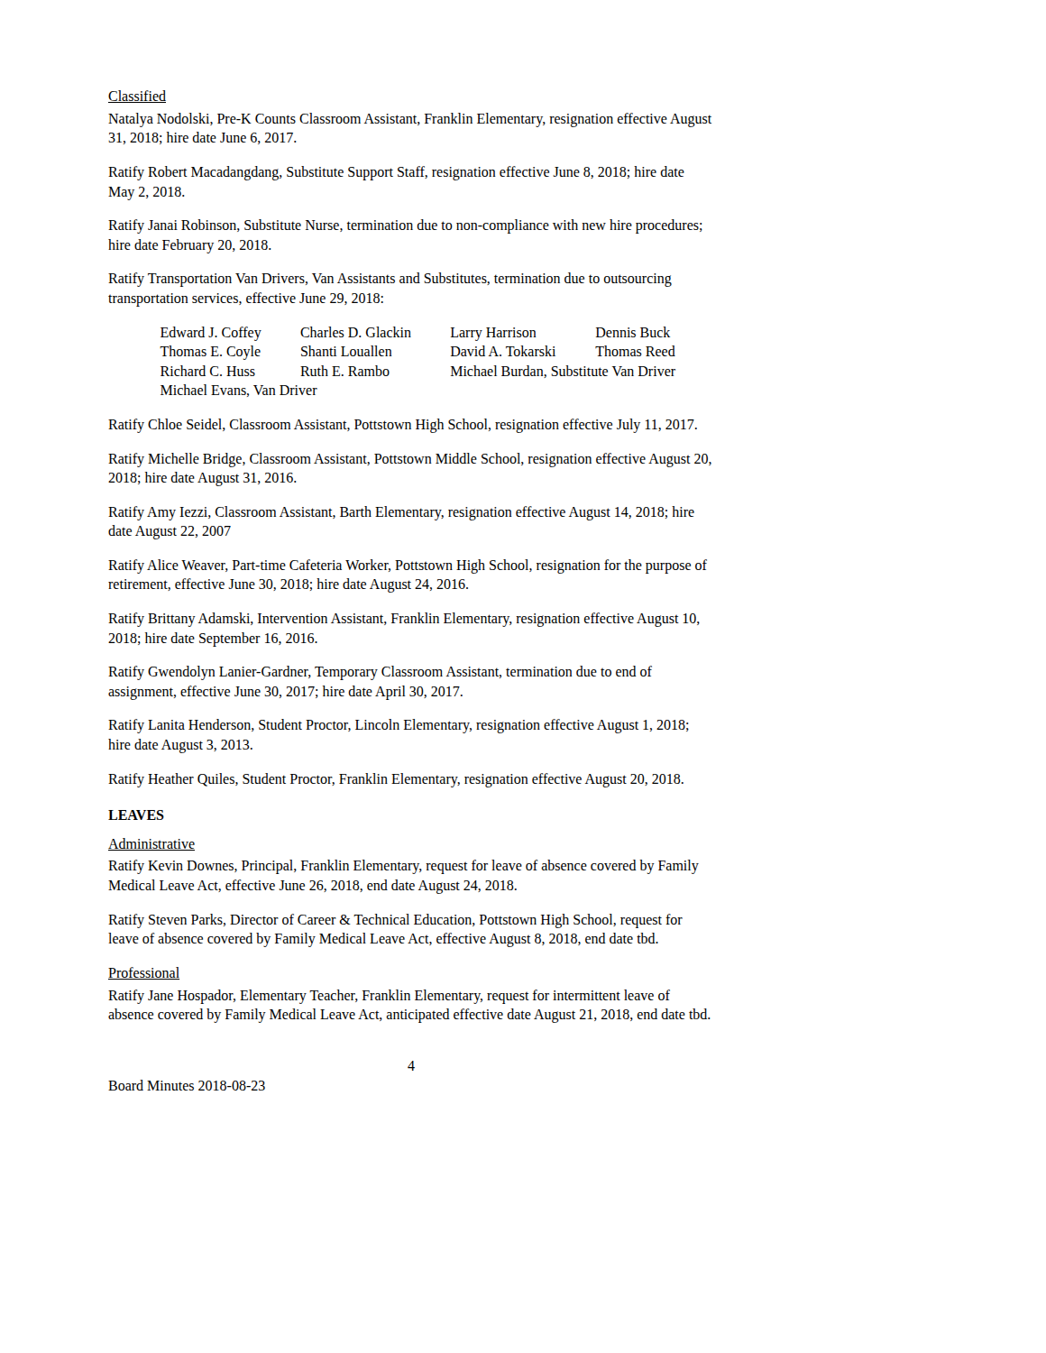Classified
Natalya Nodolski, Pre-K Counts Classroom Assistant, Franklin Elementary, resignation effective August 31, 2018; hire date June 6, 2017.
Ratify Robert Macadangdang, Substitute Support Staff, resignation effective June 8, 2018; hire date May 2, 2018.
Ratify Janai Robinson, Substitute Nurse, termination due to non-compliance with new hire procedures; hire date February 20, 2018.
Ratify Transportation Van Drivers, Van Assistants and Substitutes, termination due to outsourcing transportation services, effective June 29, 2018:
| Edward J. Coffey | Charles D. Glackin | Larry Harrison | Dennis Buck |
| Thomas E. Coyle | Shanti Louallen | David A. Tokarski | Thomas Reed |
| Richard C. Huss | Ruth E. Rambo | Michael Burdan, Substitute Van Driver |
| Michael Evans, Van Driver |
Ratify Chloe Seidel, Classroom Assistant, Pottstown High School, resignation effective July 11, 2017.
Ratify Michelle Bridge, Classroom Assistant, Pottstown Middle School, resignation effective August 20, 2018; hire date August 31, 2016.
Ratify Amy Iezzi, Classroom Assistant, Barth Elementary, resignation effective August 14, 2018; hire date August 22, 2007
Ratify Alice Weaver, Part-time Cafeteria Worker, Pottstown High School, resignation for the purpose of retirement, effective June 30, 2018; hire date August 24, 2016.
Ratify Brittany Adamski, Intervention Assistant, Franklin Elementary, resignation effective August 10, 2018; hire date September 16, 2016.
Ratify Gwendolyn Lanier-Gardner, Temporary Classroom Assistant, termination due to end of assignment, effective June 30, 2017; hire date April 30, 2017.
Ratify Lanita Henderson, Student Proctor, Lincoln Elementary, resignation effective August 1, 2018; hire date August 3, 2013.
Ratify Heather Quiles, Student Proctor, Franklin Elementary, resignation effective August 20, 2018.
LEAVES
Administrative
Ratify Kevin Downes, Principal, Franklin Elementary, request for leave of absence covered by Family Medical Leave Act, effective June 26, 2018, end date August 24, 2018.
Ratify Steven Parks, Director of Career & Technical Education, Pottstown High School, request for leave of absence covered by Family Medical Leave Act, effective August 8, 2018, end date tbd.
Professional
Ratify Jane Hospador, Elementary Teacher, Franklin Elementary, request for intermittent leave of absence covered by Family Medical Leave Act, anticipated effective date August 21, 2018, end date tbd.
4
Board Minutes 2018-08-23